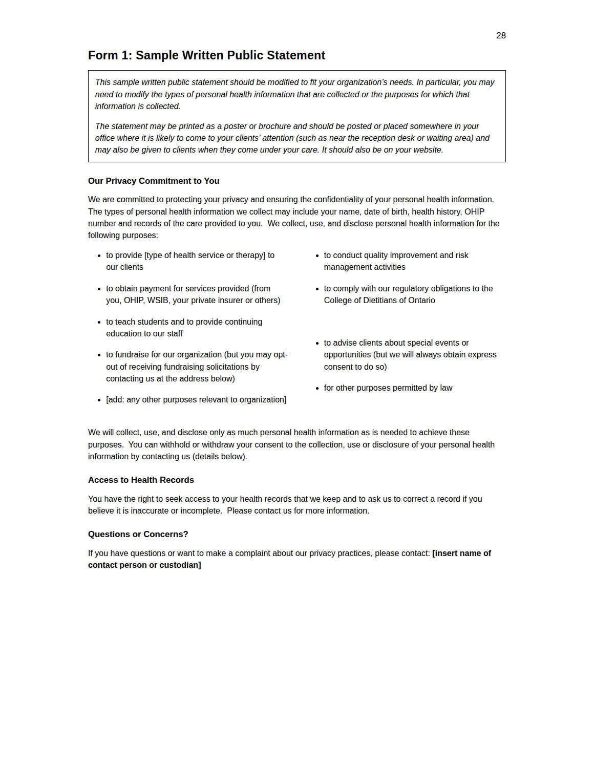28
Form 1: Sample Written Public Statement
This sample written public statement should be modified to fit your organization’s needs. In particular, you may need to modify the types of personal health information that are collected or the purposes for which that information is collected.
The statement may be printed as a poster or brochure and should be posted or placed somewhere in your office where it is likely to come to your clients’ attention (such as near the reception desk or waiting area) and may also be given to clients when they come under your care. It should also be on your website.
Our Privacy Commitment to You
We are committed to protecting your privacy and ensuring the confidentiality of your personal health information. The types of personal health information we collect may include your name, date of birth, health history, OHIP number and records of the care provided to you. We collect, use, and disclose personal health information for the following purposes:
to provide [type of health service or therapy] to our clients
to obtain payment for services provided (from you, OHIP, WSIB, your private insurer or others)
to teach students and to provide continuing education to our staff
to fundraise for our organization (but you may opt-out of receiving fundraising solicitations by contacting us at the address below)
[add: any other purposes relevant to organization]
to conduct quality improvement and risk management activities
to comply with our regulatory obligations to the College of Dietitians of Ontario
to advise clients about special events or opportunities (but we will always obtain express consent to do so)
for other purposes permitted by law
We will collect, use, and disclose only as much personal health information as is needed to achieve these purposes. You can withhold or withdraw your consent to the collection, use or disclosure of your personal health information by contacting us (details below).
Access to Health Records
You have the right to seek access to your health records that we keep and to ask us to correct a record if you believe it is inaccurate or incomplete. Please contact us for more information.
Questions or Concerns?
If you have questions or want to make a complaint about our privacy practices, please contact: [insert name of contact person or custodian]